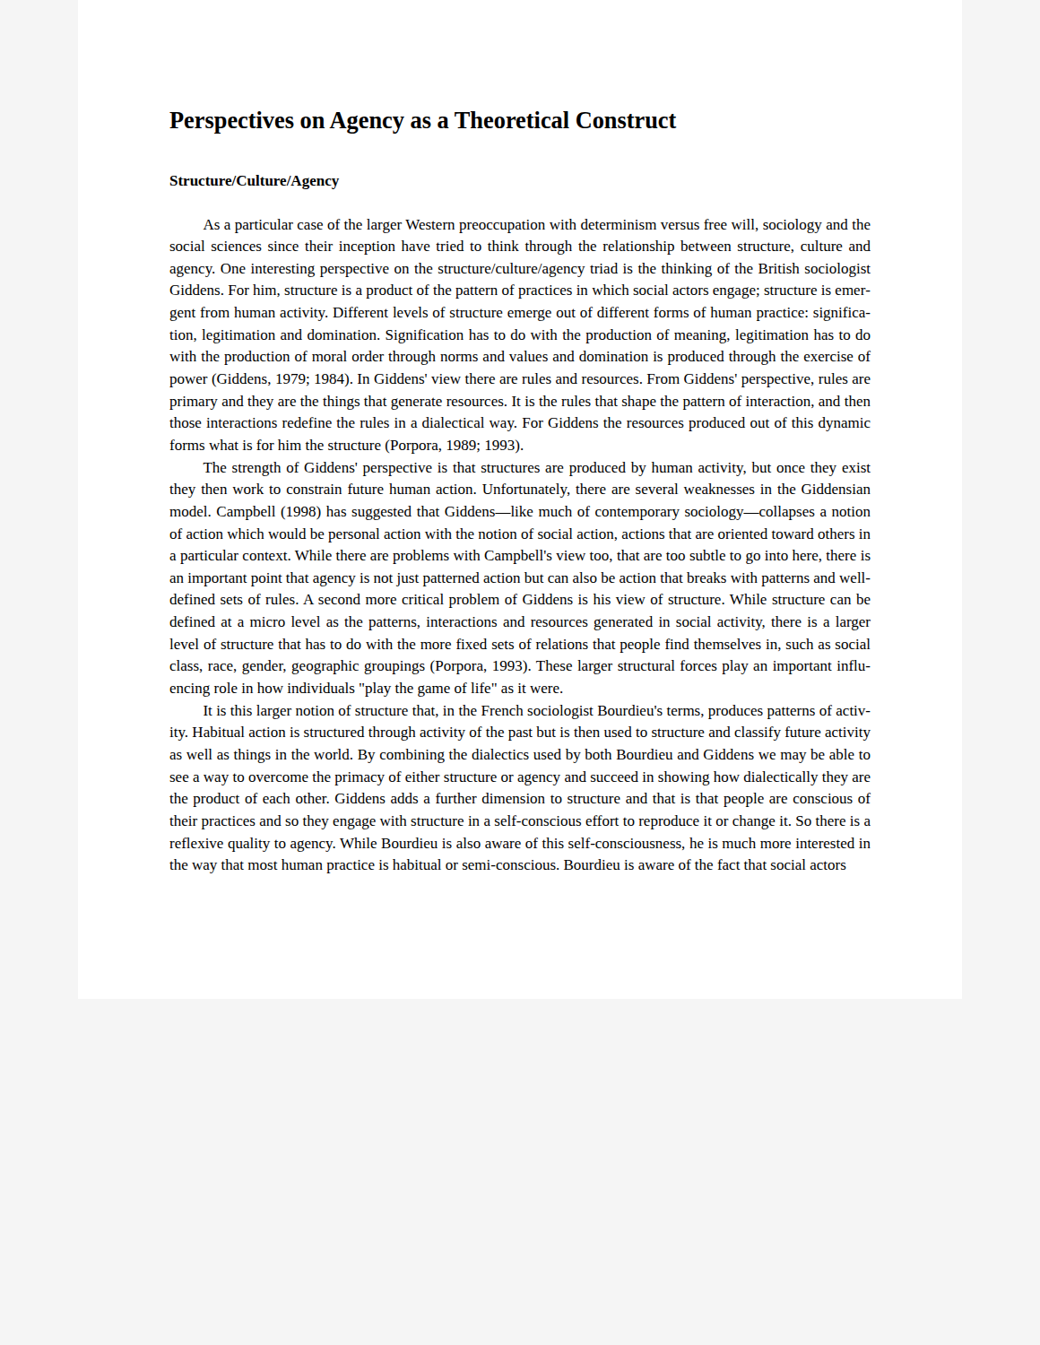Perspectives on Agency as a Theoretical Construct
Structure/Culture/Agency
As a particular case of the larger Western preoccupation with determinism versus free will, sociology and the social sciences since their inception have tried to think through the relationship between structure, culture and agency. One interesting perspective on the structure/culture/agency triad is the thinking of the British sociologist Giddens. For him, structure is a product of the pattern of practices in which social actors engage; structure is emergent from human activity. Different levels of structure emerge out of different forms of human practice: signification, legitimation and domination. Signification has to do with the production of meaning, legitimation has to do with the production of moral order through norms and values and domination is produced through the exercise of power (Giddens, 1979; 1984). In Giddens' view there are rules and resources. From Giddens' perspective, rules are primary and they are the things that generate resources. It is the rules that shape the pattern of interaction, and then those interactions redefine the rules in a dialectical way. For Giddens the resources produced out of this dynamic forms what is for him the structure (Porpora, 1989; 1993).
The strength of Giddens' perspective is that structures are produced by human activity, but once they exist they then work to constrain future human action. Unfortunately, there are several weaknesses in the Giddensian model. Campbell (1998) has suggested that Giddens—like much of contemporary sociology—collapses a notion of action which would be personal action with the notion of social action, actions that are oriented toward others in a particular context. While there are problems with Campbell's view too, that are too subtle to go into here, there is an important point that agency is not just patterned action but can also be action that breaks with patterns and well-defined sets of rules. A second more critical problem of Giddens is his view of structure. While structure can be defined at a micro level as the patterns, interactions and resources generated in social activity, there is a larger level of structure that has to do with the more fixed sets of relations that people find themselves in, such as social class, race, gender, geographic groupings (Porpora, 1993). These larger structural forces play an important influencing role in how individuals "play the game of life" as it were.
It is this larger notion of structure that, in the French sociologist Bourdieu's terms, produces patterns of activity. Habitual action is structured through activity of the past but is then used to structure and classify future activity as well as things in the world. By combining the dialectics used by both Bourdieu and Giddens we may be able to see a way to overcome the primacy of either structure or agency and succeed in showing how dialectically they are the product of each other. Giddens adds a further dimension to structure and that is that people are conscious of their practices and so they engage with structure in a self-conscious effort to reproduce it or change it. So there is a reflexive quality to agency. While Bourdieu is also aware of this self-consciousness, he is much more interested in the way that most human practice is habitual or semi-conscious. Bourdieu is aware of the fact that social actors